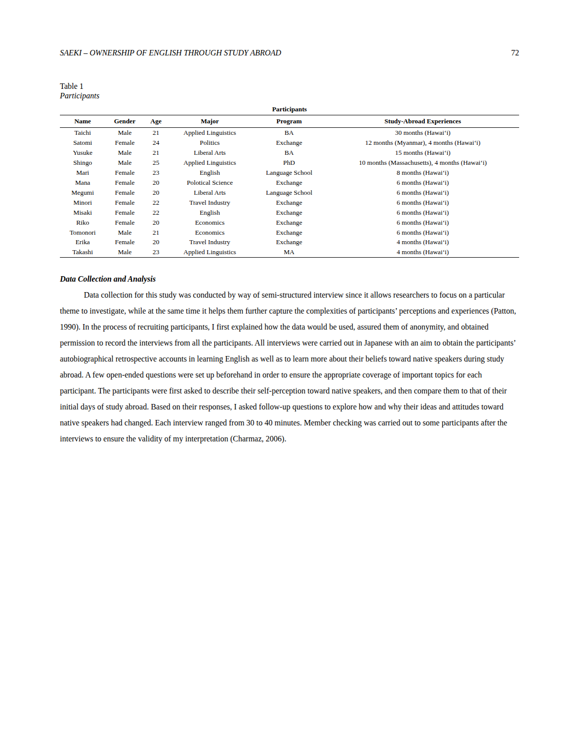SAEKI – OWNERSHIP OF ENGLISH THROUGH STUDY ABROAD 72
Table 1 Participants
Participants
| Name | Gender | Age | Major | Program | Study-Abroad Experiences |
| --- | --- | --- | --- | --- | --- |
| Taichi | Male | 21 | Applied Linguistics | BA | 30 months (Hawai‘i) |
| Satomi | Female | 24 | Politics | Exchange | 12 months (Myanmar), 4 months (Hawai‘i) |
| Yusuke | Male | 21 | Liberal Arts | BA | 15 months (Hawai‘i) |
| Shingo | Male | 25 | Applied Linguistics | PhD | 10 months (Massachusetts), 4 months (Hawai‘i) |
| Mari | Female | 23 | English | Language School | 8 months (Hawai‘i) |
| Mana | Female | 20 | Polotical Science | Exchange | 6 months (Hawai‘i) |
| Megumi | Female | 20 | Liberal Arts | Language School | 6 months (Hawai‘i) |
| Minori | Female | 22 | Travel Industry | Exchange | 6 months (Hawai‘i) |
| Misaki | Female | 22 | English | Exchange | 6 months (Hawai‘i) |
| Riko | Female | 20 | Economics | Exchange | 6 months (Hawai‘i) |
| Tomonori | Male | 21 | Economics | Exchange | 6 months (Hawai‘i) |
| Erika | Female | 20 | Travel Industry | Exchange | 4 months (Hawai‘i) |
| Takashi | Male | 23 | Applied Linguistics | MA | 4 months (Hawai‘i) |
Data Collection and Analysis
Data collection for this study was conducted by way of semi-structured interview since it allows researchers to focus on a particular theme to investigate, while at the same time it helps them further capture the complexities of participants’ perceptions and experiences (Patton, 1990). In the process of recruiting participants, I first explained how the data would be used, assured them of anonymity, and obtained permission to record the interviews from all the participants. All interviews were carried out in Japanese with an aim to obtain the participants’ autobiographical retrospective accounts in learning English as well as to learn more about their beliefs toward native speakers during study abroad. A few open-ended questions were set up beforehand in order to ensure the appropriate coverage of important topics for each participant. The participants were first asked to describe their self-perception toward native speakers, and then compare them to that of their initial days of study abroad. Based on their responses, I asked follow-up questions to explore how and why their ideas and attitudes toward native speakers had changed. Each interview ranged from 30 to 40 minutes. Member checking was carried out to some participants after the interviews to ensure the validity of my interpretation (Charmaz, 2006).